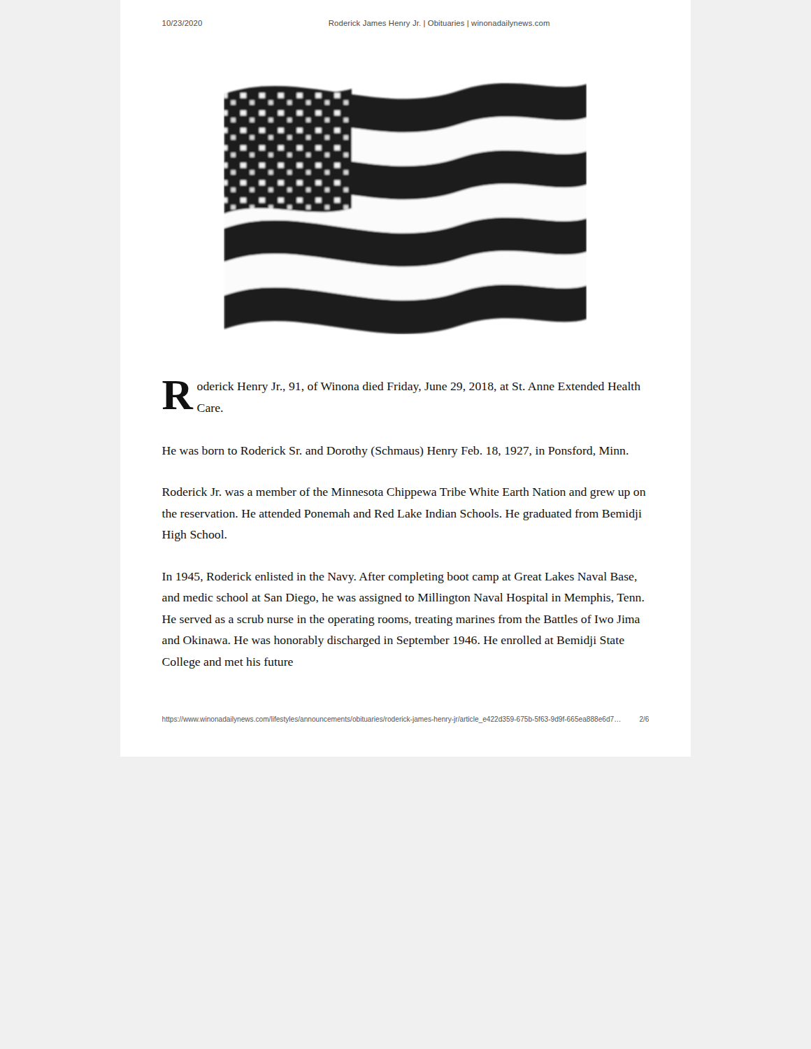10/23/2020 Roderick James Henry Jr. | Obituaries | winonadailynews.com
Roderick Henry Jr., 91, of Winona died Friday, June 29, 2018, at St. Anne Extended Health Care.
He was born to Roderick Sr. and Dorothy (Schmaus) Henry Feb. 18, 1927, in Ponsford, Minn.
Roderick Jr. was a member of the Minnesota Chippewa Tribe White Earth Nation and grew up on the reservation. He attended Ponemah and Red Lake Indian Schools. He graduated from Bemidji High School.
In 1945, Roderick enlisted in the Navy. After completing boot camp at Great Lakes Naval Base, and medic school at San Diego, he was assigned to Millington Naval Hospital in Memphis, Tenn. He served as a scrub nurse in the operating rooms, treating marines from the Battles of Iwo Jima and Okinawa. He was honorably discharged in September 1946. He enrolled at Bemidji State College and met his future
https://www.winonadailynews.com/lifestyles/announcements/obituaries/roderick-james-henry-jr/article_e422d359-675b-5f63-9d9f-665ea888e6d7.ht… 2/6